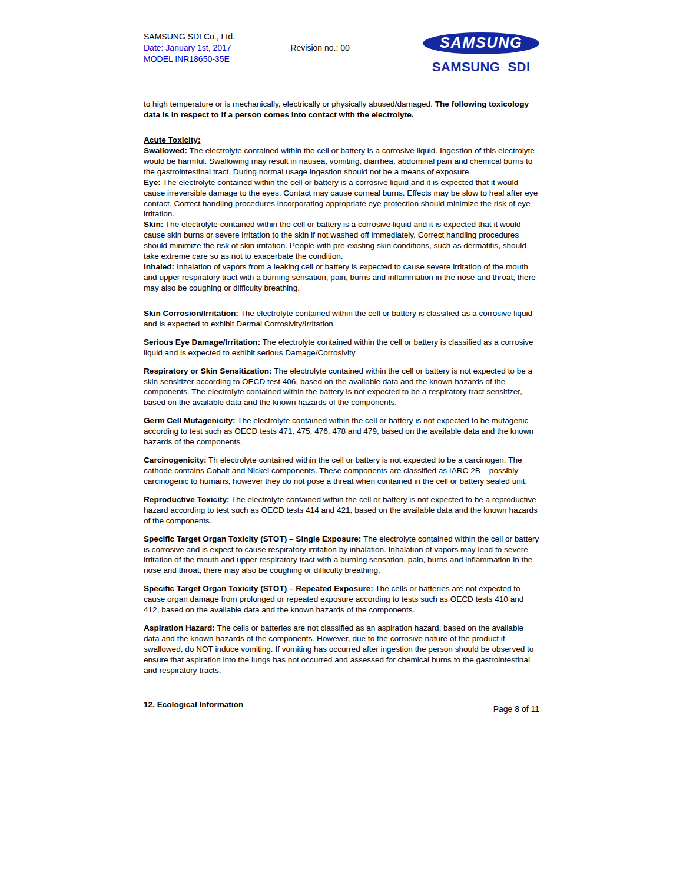SAMSUNG SDI Co., Ltd.
Date: January 1st, 2017 Revision no.: 00
MODEL INR18650-35E
SAMSUNG
SAMSUNG SDI
to high temperature or is mechanically, electrically or physically abused/damaged. The following toxicology data is in respect to if a person comes into contact with the electrolyte.
Acute Toxicity:
Swallowed: The electrolyte contained within the cell or battery is a corrosive liquid. Ingestion of this electrolyte would be harmful. Swallowing may result in nausea, vomiting, diarrhea, abdominal pain and chemical burns to the gastrointestinal tract. During normal usage ingestion should not be a means of exposure.
Eye: The electrolyte contained within the cell or battery is a corrosive liquid and it is expected that it would cause irreversible damage to the eyes. Contact may cause corneal burns. Effects may be slow to heal after eye contact. Correct handling procedures incorporating appropriate eye protection should minimize the risk of eye irritation.
Skin: The electrolyte contained within the cell or battery is a corrosive liquid and it is expected that it would cause skin burns or severe irritation to the skin if not washed off immediately. Correct handling procedures should minimize the risk of skin irritation. People with pre-existing skin conditions, such as dermatitis, should take extreme care so as not to exacerbate the condition.
Inhaled: Inhalation of vapors from a leaking cell or battery is expected to cause severe irritation of the mouth and upper respiratory tract with a burning sensation, pain, burns and inflammation in the nose and throat; there may also be coughing or difficulty breathing.
Skin Corrosion/Irritation: The electrolyte contained within the cell or battery is classified as a corrosive liquid and is expected to exhibit Dermal Corrosivity/Irritation.
Serious Eye Damage/Irritation: The electrolyte contained within the cell or battery is classified as a corrosive liquid and is expected to exhibit serious Damage/Corrosivity.
Respiratory or Skin Sensitization: The electrolyte contained within the cell or battery is not expected to be a skin sensitizer according to OECD test 406, based on the available data and the known hazards of the components. The electrolyte contained within the battery is not expected to be a respiratory tract sensitizer, based on the available data and the known hazards of the components.
Germ Cell Mutagenicity: The electrolyte contained within the cell or battery is not expected to be mutagenic according to test such as OECD tests 471, 475, 476, 478 and 479, based on the available data and the known hazards of the components.
Carcinogenicity: Th electrolyte contained within the cell or battery is not expected to be a carcinogen. The cathode contains Cobalt and Nickel components. These components are classified as IARC 2B – possibly carcinogenic to humans, however they do not pose a threat when contained in the cell or battery sealed unit.
Reproductive Toxicity: The electrolyte contained within the cell or battery is not expected to be a reproductive hazard according to test such as OECD tests 414 and 421, based on the available data and the known hazards of the components.
Specific Target Organ Toxicity (STOT) – Single Exposure: The electrolyte contained within the cell or battery is corrosive and is expect to cause respiratory irritation by inhalation. Inhalation of vapors may lead to severe irritation of the mouth and upper respiratory tract with a burning sensation, pain, burns and inflammation in the nose and throat; there may also be coughing or difficulty breathing.
Specific Target Organ Toxicity (STOT) – Repeated Exposure: The cells or batteries are not expected to cause organ damage from prolonged or repeated exposure according to tests such as OECD tests 410 and 412, based on the available data and the known hazards of the components.
Aspiration Hazard: The cells or batteries are not classified as an aspiration hazard, based on the available data and the known hazards of the components. However, due to the corrosive nature of the product if swallowed, do NOT induce vomiting. If vomiting has occurred after ingestion the person should be observed to ensure that aspiration into the lungs has not occurred and assessed for chemical burns to the gastrointestinal and respiratory tracts.
12. Ecological Information
Page 8 of 11